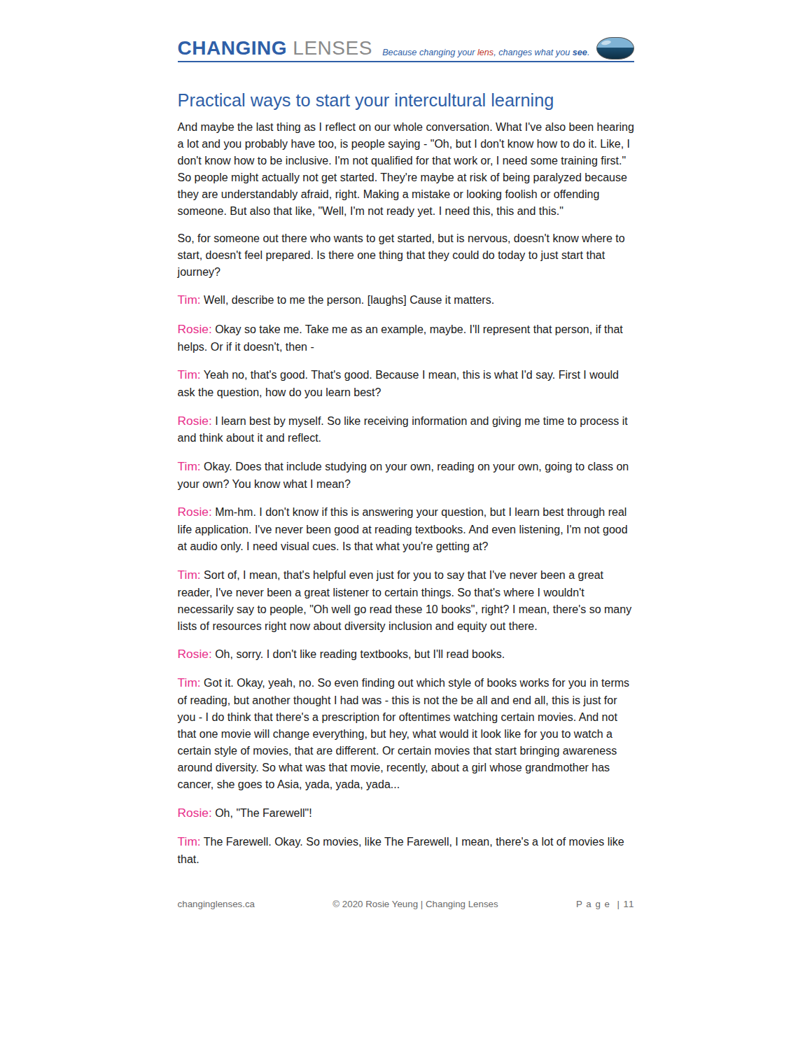CHANGING LENSES
Because changing your lens, changes what you see.
Practical ways to start your intercultural learning
And maybe the last thing as I reflect on our whole conversation. What I've also been hearing a lot and you probably have too, is people saying - "Oh, but I don't know how to do it. Like, I don't know how to be inclusive. I'm not qualified for that work or, I need some training first." So people might actually not get started. They're maybe at risk of being paralyzed because they are understandably afraid, right. Making a mistake or looking foolish or offending someone. But also that like, "Well, I'm not ready yet. I need this, this and this."
So, for someone out there who wants to get started, but is nervous, doesn't know where to start, doesn't feel prepared. Is there one thing that they could do today to just start that journey?
Tim: Well, describe to me the person. [laughs] Cause it matters.
Rosie: Okay so take me. Take me as an example, maybe. I'll represent that person, if that helps. Or if it doesn't, then -
Tim: Yeah no, that's good. That's good. Because I mean, this is what I'd say. First I would ask the question, how do you learn best?
Rosie: I learn best by myself. So like receiving information and giving me time to process it and think about it and reflect.
Tim: Okay. Does that include studying on your own, reading on your own, going to class on your own? You know what I mean?
Rosie: Mm-hm. I don't know if this is answering your question, but I learn best through real life application. I've never been good at reading textbooks. And even listening, I'm not good at audio only. I need visual cues. Is that what you're getting at?
Tim: Sort of, I mean, that's helpful even just for you to say that I've never been a great reader, I've never been a great listener to certain things. So that's where I wouldn't necessarily say to people, "Oh well go read these 10 books", right? I mean, there's so many lists of resources right now about diversity inclusion and equity out there.
Rosie: Oh, sorry. I don't like reading textbooks, but I'll read books.
Tim: Got it. Okay, yeah, no. So even finding out which style of books works for you in terms of reading, but another thought I had was - this is not the be all and end all, this is just for you - I do think that there's a prescription for oftentimes watching certain movies. And not that one movie will change everything, but hey, what would it look like for you to watch a certain style of movies, that are different. Or certain movies that start bringing awareness around diversity. So what was that movie, recently, about a girl whose grandmother has cancer, she goes to Asia, yada, yada, yada...
Rosie: Oh, "The Farewell"!
Tim: The Farewell. Okay. So movies, like The Farewell, I mean, there's a lot of movies like that.
changinglenses.ca
© 2020 Rosie Yeung | Changing Lenses
P a g e | 11